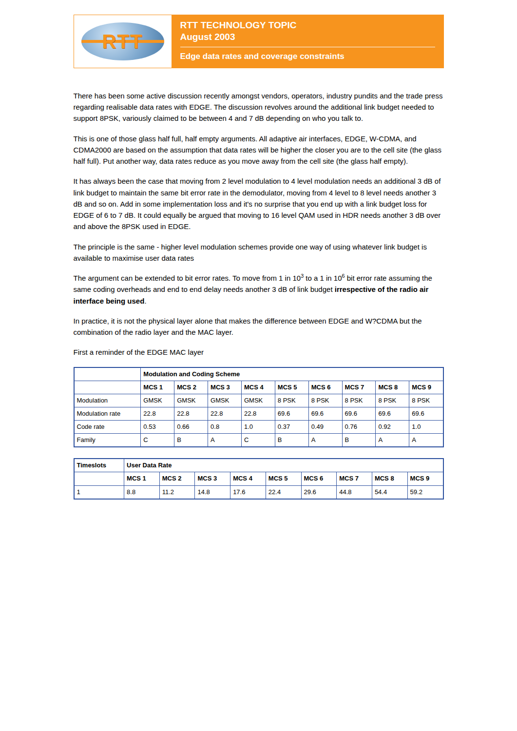RTT
RTT TECHNOLOGY TOPIC
August 2003
Edge data rates and coverage constraints
There has been some active discussion recently amongst vendors, operators, industry pundits and the trade press regarding realisable data rates with EDGE. The discussion revolves around the additional link budget needed to support 8PSK, variously claimed to be between 4 and 7 dB depending on who you talk to.
This is one of those glass half full, half empty arguments. All adaptive air interfaces, EDGE, W-CDMA, and CDMA2000 are based on the assumption that data rates will be higher the closer you are to the cell site (the glass half full). Put another way, data rates reduce as you move away from the cell site (the glass half empty).
It has always been the case that moving from 2 level modulation to 4 level modulation needs an additional 3 dB of link budget to maintain the same bit error rate in the demodulator, moving from 4 level to 8 level needs another 3 dB and so on. Add in some implementation loss and it's no surprise that you end up with a link budget loss for EDGE of 6 to 7 dB. It could equally be argued that moving to 16 level QAM used in HDR needs another 3 dB over and above the 8PSK used in EDGE.
The principle is the same - higher level modulation schemes provide one way of using whatever link budget is available to maximise user data rates
The argument can be extended to bit error rates. To move from 1 in 103 to a 1 in 106 bit error rate assuming the same coding overheads and end to end delay needs another 3 dB of link budget irrespective of the radio air interface being used.
In practice, it is not the physical layer alone that makes the difference between EDGE and W?CDMA but the combination of the radio layer and the MAC layer.
First a reminder of the EDGE MAC layer
| | Modulation and Coding Scheme |
| | MCS 1 | MCS 2 | MCS 3 | MCS 4 | MCS 5 | MCS 6 | MCS 7 | MCS 8 | MCS 9 |
| Modulation | GMSK | GMSK | GMSK | GMSK | 8 PSK | 8 PSK | 8 PSK | 8 PSK | 8 PSK |
| Modulation rate | 22.8 | 22.8 | 22.8 | 22.8 | 69.6 | 69.6 | 69.6 | 69.6 | 69.6 |
| Code rate | 0.53 | 0.66 | 0.8 | 1.0 | 0.37 | 0.49 | 0.76 | 0.92 | 1.0 |
| Family | C | B | A | C | B | A | B | A | A |
| Timeslots | User Data Rate |
| --- | --- |
| | MCS 1 | MCS 2 | MCS 3 | MCS 4 | MCS 5 | MCS 6 | MCS 7 | MCS 8 | MCS 9 |
| 1 | 8.8 | 11.2 | 14.8 | 17.6 | 22.4 | 29.6 | 44.8 | 54.4 | 59.2 |